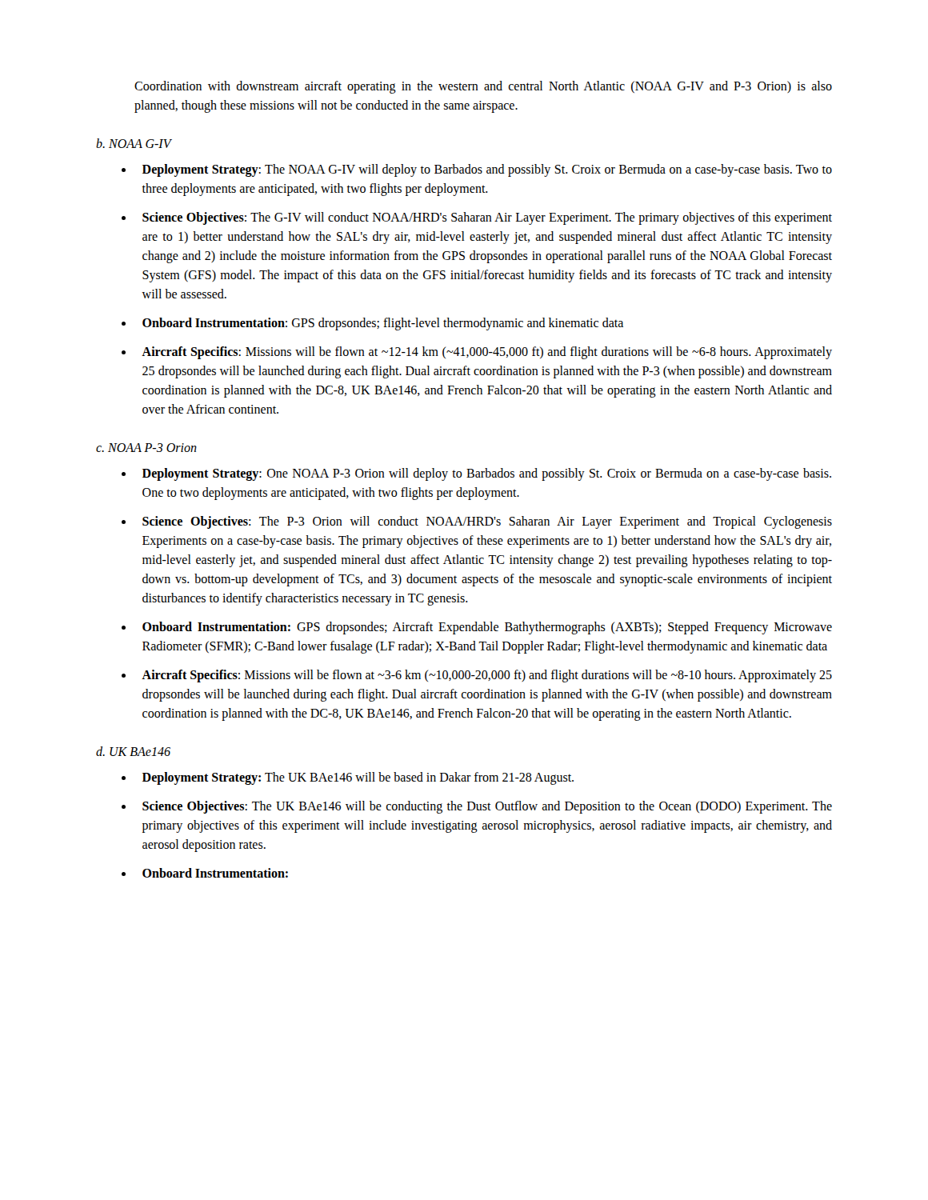Coordination with downstream aircraft operating in the western and central North Atlantic (NOAA G-IV and P-3 Orion) is also planned, though these missions will not be conducted in the same airspace.
b. NOAA G-IV
Deployment Strategy: The NOAA G-IV will deploy to Barbados and possibly St. Croix or Bermuda on a case-by-case basis. Two to three deployments are anticipated, with two flights per deployment.
Science Objectives: The G-IV will conduct NOAA/HRD's Saharan Air Layer Experiment. The primary objectives of this experiment are to 1) better understand how the SAL's dry air, mid-level easterly jet, and suspended mineral dust affect Atlantic TC intensity change and 2) include the moisture information from the GPS dropsondes in operational parallel runs of the NOAA Global Forecast System (GFS) model. The impact of this data on the GFS initial/forecast humidity fields and its forecasts of TC track and intensity will be assessed.
Onboard Instrumentation: GPS dropsondes; flight-level thermodynamic and kinematic data
Aircraft Specifics: Missions will be flown at ~12-14 km (~41,000-45,000 ft) and flight durations will be ~6-8 hours. Approximately 25 dropsondes will be launched during each flight. Dual aircraft coordination is planned with the P-3 (when possible) and downstream coordination is planned with the DC-8, UK BAe146, and French Falcon-20 that will be operating in the eastern North Atlantic and over the African continent.
c. NOAA P-3 Orion
Deployment Strategy: One NOAA P-3 Orion will deploy to Barbados and possibly St. Croix or Bermuda on a case-by-case basis. One to two deployments are anticipated, with two flights per deployment.
Science Objectives: The P-3 Orion will conduct NOAA/HRD's Saharan Air Layer Experiment and Tropical Cyclogenesis Experiments on a case-by-case basis. The primary objectives of these experiments are to 1) better understand how the SAL's dry air, mid-level easterly jet, and suspended mineral dust affect Atlantic TC intensity change 2) test prevailing hypotheses relating to top-down vs. bottom-up development of TCs, and 3) document aspects of the mesoscale and synoptic-scale environments of incipient disturbances to identify characteristics necessary in TC genesis.
Onboard Instrumentation: GPS dropsondes; Aircraft Expendable Bathythermographs (AXBTs); Stepped Frequency Microwave Radiometer (SFMR); C-Band lower fusalage (LF radar); X-Band Tail Doppler Radar; Flight-level thermodynamic and kinematic data
Aircraft Specifics: Missions will be flown at ~3-6 km (~10,000-20,000 ft) and flight durations will be ~8-10 hours. Approximately 25 dropsondes will be launched during each flight. Dual aircraft coordination is planned with the G-IV (when possible) and downstream coordination is planned with the DC-8, UK BAe146, and French Falcon-20 that will be operating in the eastern North Atlantic.
d. UK BAe146
Deployment Strategy: The UK BAe146 will be based in Dakar from 21-28 August.
Science Objectives: The UK BAe146 will be conducting the Dust Outflow and Deposition to the Ocean (DODO) Experiment. The primary objectives of this experiment will include investigating aerosol microphysics, aerosol radiative impacts, air chemistry, and aerosol deposition rates.
Onboard Instrumentation: